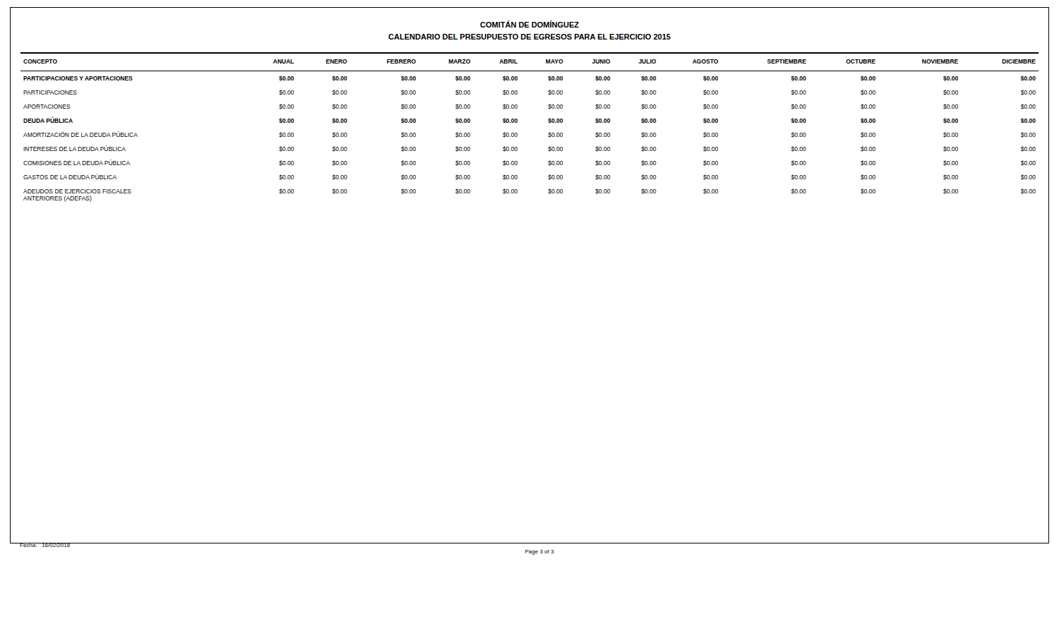COMITÁN DE DOMÍNGUEZ
CALENDARIO DEL PRESUPUESTO DE EGRESOS PARA EL EJERCICIO 2015
| CONCEPTO | ANUAL | ENERO | FEBRERO | MARZO | ABRIL | MAYO | JUNIO | JULIO | AGOSTO | SEPTIEMBRE | OCTUBRE | NOVIEMBRE | DICIEMBRE |
| --- | --- | --- | --- | --- | --- | --- | --- | --- | --- | --- | --- | --- | --- |
| PARTICIPACIONES Y APORTACIONES | $0.00 | $0.00 | $0.00 | $0.00 | $0.00 | $0.00 | $0.00 | $0.00 | $0.00 | $0.00 | $0.00 | $0.00 | $0.00 |
| PARTICIPACIONES | $0.00 | $0.00 | $0.00 | $0.00 | $0.00 | $0.00 | $0.00 | $0.00 | $0.00 | $0.00 | $0.00 | $0.00 | $0.00 |
| APORTACIONES | $0.00 | $0.00 | $0.00 | $0.00 | $0.00 | $0.00 | $0.00 | $0.00 | $0.00 | $0.00 | $0.00 | $0.00 | $0.00 |
| DEUDA PÚBLICA | $0.00 | $0.00 | $0.00 | $0.00 | $0.00 | $0.00 | $0.00 | $0.00 | $0.00 | $0.00 | $0.00 | $0.00 | $0.00 |
| AMORTIZACIÓN DE LA DEUDA PÚBLICA | $0.00 | $0.00 | $0.00 | $0.00 | $0.00 | $0.00 | $0.00 | $0.00 | $0.00 | $0.00 | $0.00 | $0.00 | $0.00 |
| INTERESES DE LA DEUDA PÚBLICA | $0.00 | $0.00 | $0.00 | $0.00 | $0.00 | $0.00 | $0.00 | $0.00 | $0.00 | $0.00 | $0.00 | $0.00 | $0.00 |
| COMISIONES DE LA DEUDA PÚBLICA | $0.00 | $0.00 | $0.00 | $0.00 | $0.00 | $0.00 | $0.00 | $0.00 | $0.00 | $0.00 | $0.00 | $0.00 | $0.00 |
| GASTOS DE LA DEUDA PÚBLICA | $0.00 | $0.00 | $0.00 | $0.00 | $0.00 | $0.00 | $0.00 | $0.00 | $0.00 | $0.00 | $0.00 | $0.00 | $0.00 |
| ADEUDOS DE EJERCICIOS FISCALES ANTERIORES (ADEFAS) | $0.00 | $0.00 | $0.00 | $0.00 | $0.00 | $0.00 | $0.00 | $0.00 | $0.00 | $0.00 | $0.00 | $0.00 | $0.00 |
Fecha: 16/02/2018
Page 3 of 3